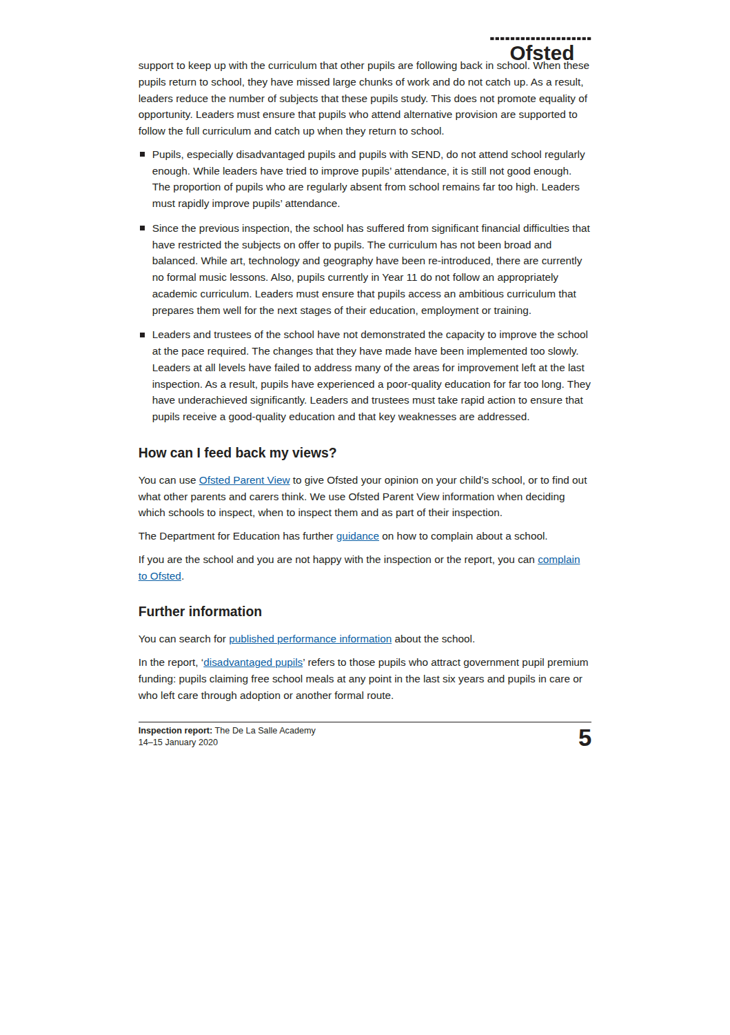Ofsted
support to keep up with the curriculum that other pupils are following back in school. When these pupils return to school, they have missed large chunks of work and do not catch up. As a result, leaders reduce the number of subjects that these pupils study. This does not promote equality of opportunity. Leaders must ensure that pupils who attend alternative provision are supported to follow the full curriculum and catch up when they return to school.
Pupils, especially disadvantaged pupils and pupils with SEND, do not attend school regularly enough. While leaders have tried to improve pupils’ attendance, it is still not good enough. The proportion of pupils who are regularly absent from school remains far too high. Leaders must rapidly improve pupils’ attendance.
Since the previous inspection, the school has suffered from significant financial difficulties that have restricted the subjects on offer to pupils. The curriculum has not been broad and balanced. While art, technology and geography have been re-introduced, there are currently no formal music lessons. Also, pupils currently in Year 11 do not follow an appropriately academic curriculum. Leaders must ensure that pupils access an ambitious curriculum that prepares them well for the next stages of their education, employment or training.
Leaders and trustees of the school have not demonstrated the capacity to improve the school at the pace required. The changes that they have made have been implemented too slowly. Leaders at all levels have failed to address many of the areas for improvement left at the last inspection. As a result, pupils have experienced a poor-quality education for far too long. They have underachieved significantly. Leaders and trustees must take rapid action to ensure that pupils receive a good-quality education and that key weaknesses are addressed.
How can I feed back my views?
You can use Ofsted Parent View to give Ofsted your opinion on your child’s school, or to find out what other parents and carers think. We use Ofsted Parent View information when deciding which schools to inspect, when to inspect them and as part of their inspection.
The Department for Education has further guidance on how to complain about a school.
If you are the school and you are not happy with the inspection or the report, you can complain to Ofsted.
Further information
You can search for published performance information about the school.
In the report, ‘disadvantaged pupils’ refers to those pupils who attract government pupil premium funding: pupils claiming free school meals at any point in the last six years and pupils in care or who left care through adoption or another formal route.
Inspection report: The De La Salle Academy
14–15 January 2020
5